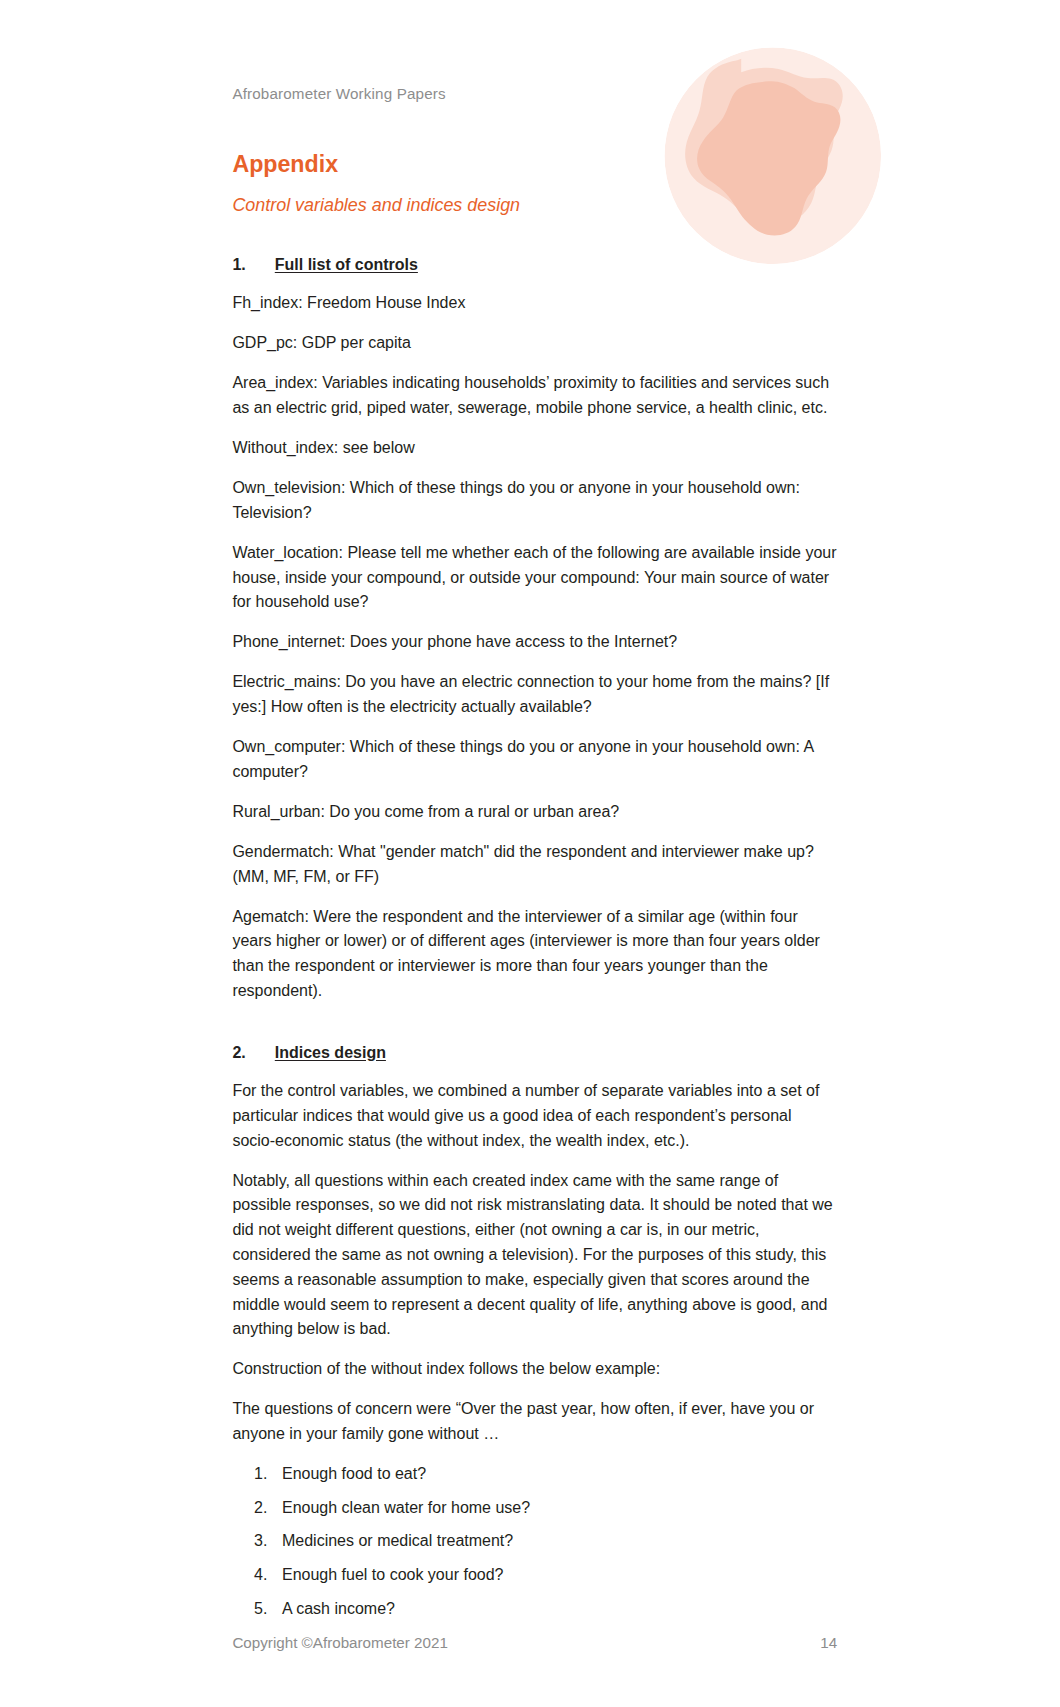Afrobarometer Working Papers
Appendix
Control variables and indices design
1. Full list of controls
Fh_index: Freedom House Index
GDP_pc: GDP per capita
Area_index: Variables indicating households’ proximity to facilities and services such as an electric grid, piped water, sewerage, mobile phone service, a health clinic, etc.
Without_index: see below
Own_television: Which of these things do you or anyone in your household own: Television?
Water_location: Please tell me whether each of the following are available inside your house, inside your compound, or outside your compound: Your main source of water for household use?
Phone_internet: Does your phone have access to the Internet?
Electric_mains: Do you have an electric connection to your home from the mains? [If yes:] How often is the electricity actually available?
Own_computer: Which of these things do you or anyone in your household own: A computer?
Rural_urban: Do you come from a rural or urban area?
Gendermatch: What "gender match" did the respondent and interviewer make up? (MM, MF, FM, or FF)
Agematch: Were the respondent and the interviewer of a similar age (within four years higher or lower) or of different ages (interviewer is more than four years older than the respondent or interviewer is more than four years younger than the respondent).
2. Indices design
For the control variables, we combined a number of separate variables into a set of particular indices that would give us a good idea of each respondent’s personal socio-economic status (the without index, the wealth index, etc.).
Notably, all questions within each created index came with the same range of possible responses, so we did not risk mistranslating data. It should be noted that we did not weight different questions, either (not owning a car is, in our metric, considered the same as not owning a television). For the purposes of this study, this seems a reasonable assumption to make, especially given that scores around the middle would seem to represent a decent quality of life, anything above is good, and anything below is bad.
Construction of the without index follows the below example:
The questions of concern were “Over the past year, how often, if ever, have you or anyone in your family gone without …
Enough food to eat?
Enough clean water for home use?
Medicines or medical treatment?
Enough fuel to cook your food?
A cash income?
Copyright ©Afrobarometer 2021 14